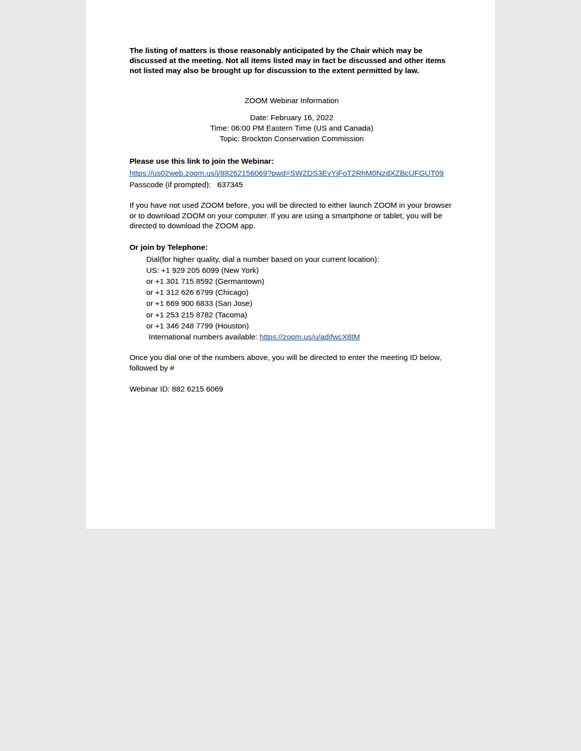The listing of matters is those reasonably anticipated by the Chair which may be discussed at the meeting. Not all items listed may in fact be discussed and other items not listed may also be brought up for discussion to the extent permitted by law.
ZOOM Webinar Information
Date: February 16, 2022
Time: 06:00 PM Eastern Time (US and Canada)
Topic: Brockton Conservation Commission
Please use this link to join the Webinar:
https://us02web.zoom.us/j/88262156069?pwd=SWZDS3EvYjFoT2RhM0NzdXZBcUFGUT09
Passcode (if prompted): 637345
If you have not used ZOOM before, you will be directed to either launch ZOOM in your browser or to download ZOOM on your computer. If you are using a smartphone or tablet, you will be directed to download the ZOOM app.
Or join by Telephone:
Dial(for higher quality, dial a number based on your current location):
US: +1 929 205 6099 (New York)
or +1 301 715 8592 (Germantown)
or +1 312 626 6799 (Chicago)
or +1 669 900 6833 (San Jose)
or +1 253 215 8782 (Tacoma)
or +1 346 248 7799 (Houston)
International numbers available: https://zoom.us/u/adifwcX8tM
Once you dial one of the numbers above, you will be directed to enter the meeting ID below, followed by #
Webinar ID: 882 6215 6069